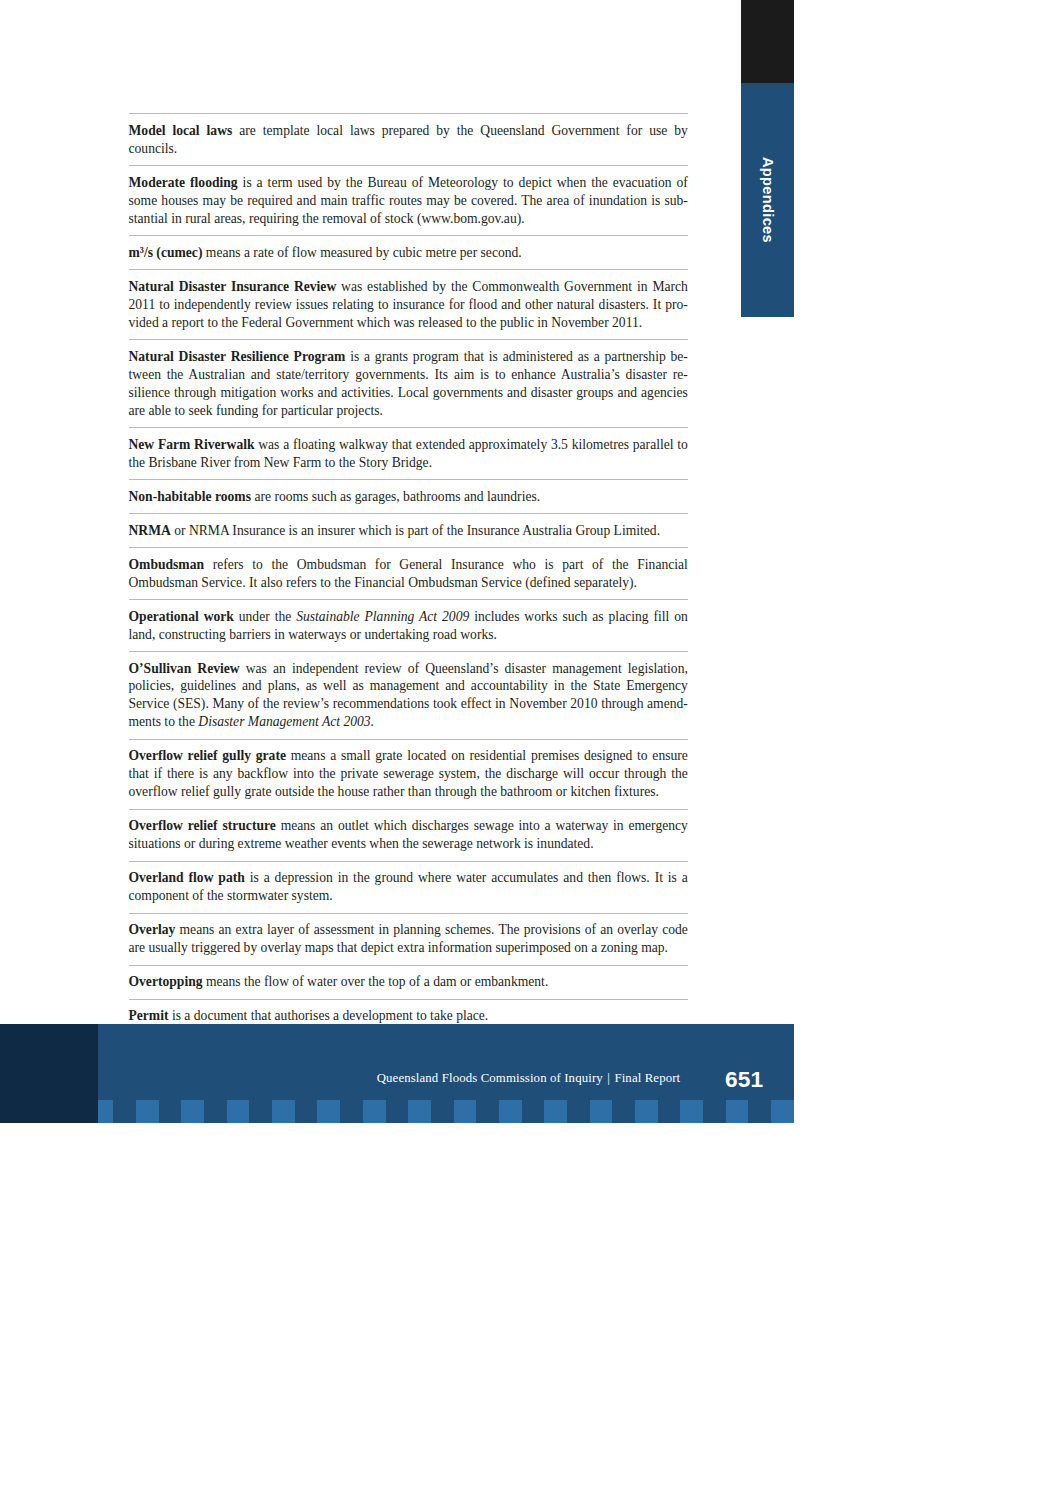Appendices
Model local laws are template local laws prepared by the Queensland Government for use by councils.
Moderate flooding is a term used by the Bureau of Meteorology to depict when the evacuation of some houses may be required and main traffic routes may be covered. The area of inundation is substantial in rural areas, requiring the removal of stock (www.bom.gov.au).
m³/s (cumec) means a rate of flow measured by cubic metre per second.
Natural Disaster Insurance Review was established by the Commonwealth Government in March 2011 to independently review issues relating to insurance for flood and other natural disasters. It provided a report to the Federal Government which was released to the public in November 2011.
Natural Disaster Resilience Program is a grants program that is administered as a partnership between the Australian and state/territory governments. Its aim is to enhance Australia’s disaster resilience through mitigation works and activities. Local governments and disaster groups and agencies are able to seek funding for particular projects.
New Farm Riverwalk was a floating walkway that extended approximately 3.5 kilometres parallel to the Brisbane River from New Farm to the Story Bridge.
Non-habitable rooms are rooms such as garages, bathrooms and laundries.
NRMA or NRMA Insurance is an insurer which is part of the Insurance Australia Group Limited.
Ombudsman refers to the Ombudsman for General Insurance who is part of the Financial Ombudsman Service. It also refers to the Financial Ombudsman Service (defined separately).
Operational work under the Sustainable Planning Act 2009 includes works such as placing fill on land, constructing barriers in waterways or undertaking road works.
O’Sullivan Review was an independent review of Queensland’s disaster management legislation, policies, guidelines and plans, as well as management and accountability in the State Emergency Service (SES). Many of the review’s recommendations took effect in November 2010 through amendments to the Disaster Management Act 2003.
Overflow relief gully grate means a small grate located on residential premises designed to ensure that if there is any backflow into the private sewerage system, the discharge will occur through the overflow relief gully grate outside the house rather than through the bathroom or kitchen fixtures.
Overflow relief structure means an outlet which discharges sewage into a waterway in emergency situations or during extreme weather events when the sewerage network is inundated.
Overland flow path is a depression in the ground where water accumulates and then flows. It is a component of the stormwater system.
Overlay means an extra layer of assessment in planning schemes. The provisions of an overlay code are usually triggered by overlay maps that depict extra information superimposed on a zoning map.
Overtopping means the flow of water over the top of a dam or embankment.
Permit is a document that authorises a development to take place.
Planning scheme is a local planning instrument for regulating development in Queensland. Planning schemes regulate what development must be assessed before it can be undertaken, the type of assessment required and the criteria used in an assessment in each council region. They also contain codes with which self-assessable development must comply.
Policyholder is a person who holds an insurance policy and by it contracts with an insurer for coverage against specified events.
Preliminary approval overriding a planning scheme is a type of permit for development that overrides the planning scheme and sets criteria against which future development applications must be assessed. (See section 242 of the Sustainable Planning Act 2009).
Prescribed tidal work is tidal work described in section 14 of the Coastal Protection and Management Regulation 2003 which is completely or partly within a local government tidal area.
Queensland Floods Commission of Inquiry|Final Report
651